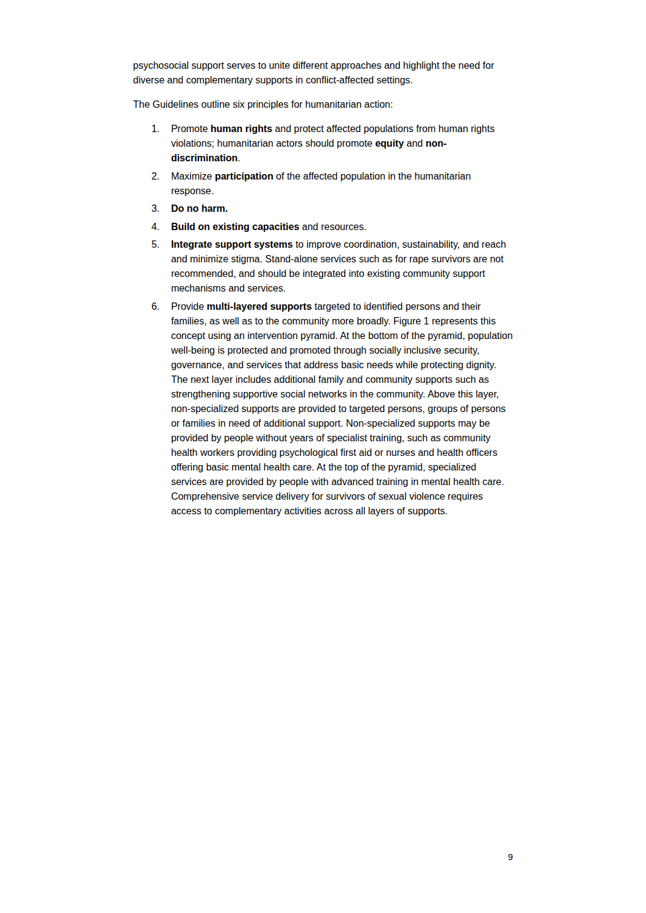psychosocial support serves to unite different approaches and highlight the need for diverse and complementary supports in conflict-affected settings.
The Guidelines outline six principles for humanitarian action:
Promote human rights and protect affected populations from human rights violations; humanitarian actors should promote equity and non-discrimination.
Maximize participation of the affected population in the humanitarian response.
Do no harm.
Build on existing capacities and resources.
Integrate support systems to improve coordination, sustainability, and reach and minimize stigma. Stand-alone services such as for rape survivors are not recommended, and should be integrated into existing community support mechanisms and services.
Provide multi-layered supports targeted to identified persons and their families, as well as to the community more broadly. Figure 1 represents this concept using an intervention pyramid. At the bottom of the pyramid, population well-being is protected and promoted through socially inclusive security, governance, and services that address basic needs while protecting dignity. The next layer includes additional family and community supports such as strengthening supportive social networks in the community. Above this layer, non-specialized supports are provided to targeted persons, groups of persons or families in need of additional support. Non-specialized supports may be provided by people without years of specialist training, such as community health workers providing psychological first aid or nurses and health officers offering basic mental health care. At the top of the pyramid, specialized services are provided by people with advanced training in mental health care. Comprehensive service delivery for survivors of sexual violence requires access to complementary activities across all layers of supports.
9